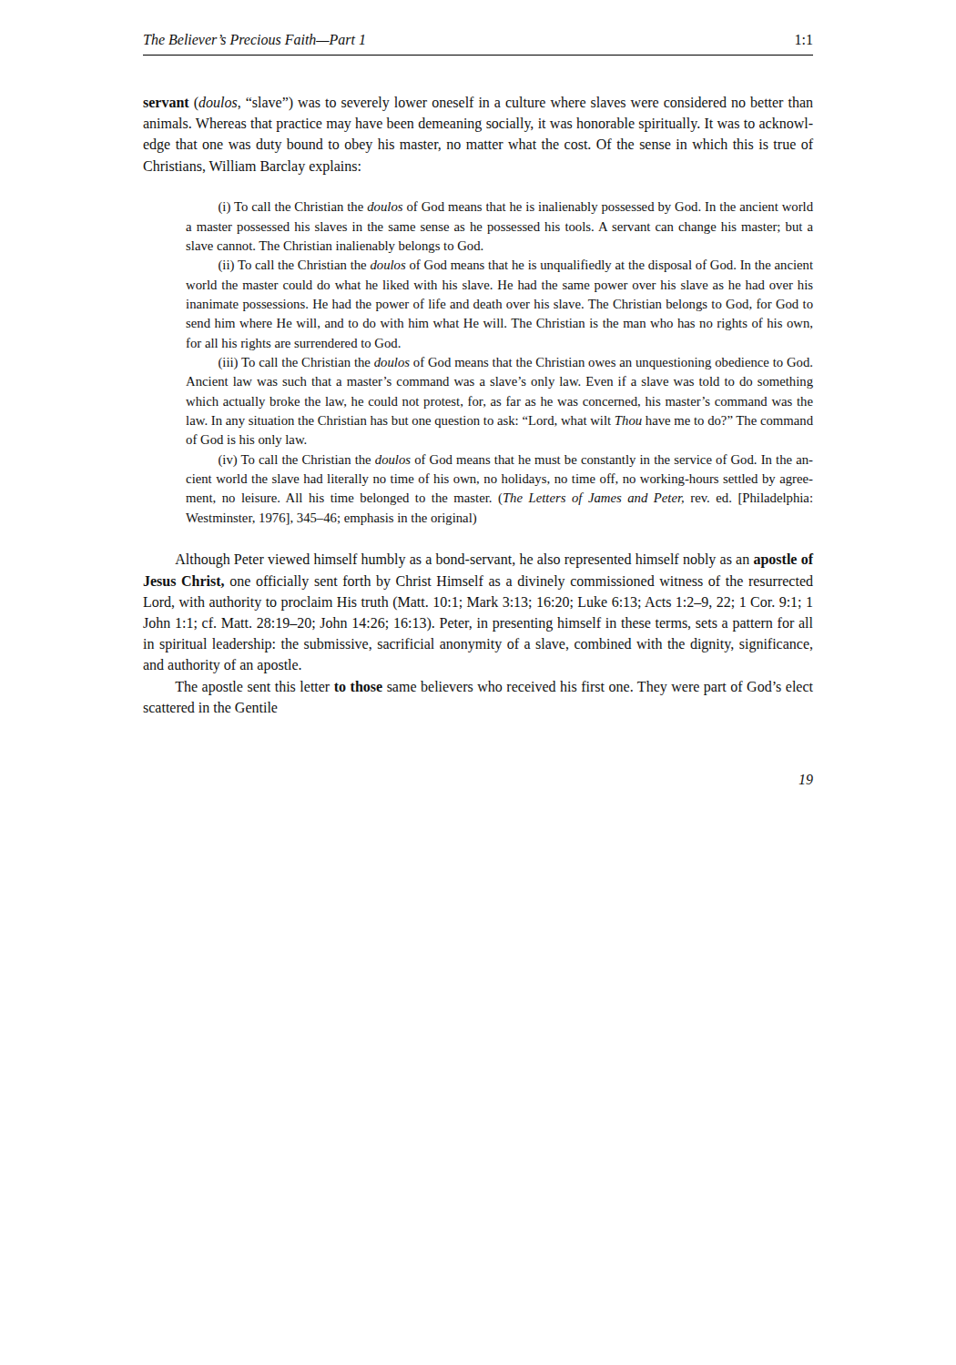The Believer’s Precious Faith—Part 1 1:1
servant (doulos, “slave”) was to severely lower oneself in a culture where slaves were considered no better than animals. Whereas that practice may have been demeaning socially, it was honorable spiritually. It was to acknowledge that one was duty bound to obey his master, no matter what the cost. Of the sense in which this is true of Christians, William Barclay explains:
(i) To call the Christian the doulos of God means that he is inalienably possessed by God. In the ancient world a master possessed his slaves in the same sense as he possessed his tools. A servant can change his master; but a slave cannot. The Christian inalienably belongs to God.
(ii) To call the Christian the doulos of God means that he is unqualifiedly at the disposal of God. In the ancient world the master could do what he liked with his slave. He had the same power over his slave as he had over his inanimate possessions. He had the power of life and death over his slave. The Christian belongs to God, for God to send him where He will, and to do with him what He will. The Christian is the man who has no rights of his own, for all his rights are surrendered to God.
(iii) To call the Christian the doulos of God means that the Christian owes an unquestioning obedience to God. Ancient law was such that a master’s command was a slave’s only law. Even if a slave was told to do something which actually broke the law, he could not protest, for, as far as he was concerned, his master’s command was the law. In any situation the Christian has but one question to ask: “Lord, what wilt Thou have me to do?” The command of God is his only law.
(iv) To call the Christian the doulos of God means that he must be constantly in the service of God. In the ancient world the slave had literally no time of his own, no holidays, no time off, no working-hours settled by agreement, no leisure. All his time belonged to the master. (The Letters of James and Peter, rev. ed. [Philadelphia: Westminster, 1976], 345–46; emphasis in the original)
Although Peter viewed himself humbly as a bond-servant, he also represented himself nobly as an apostle of Jesus Christ, one officially sent forth by Christ Himself as a divinely commissioned witness of the resurrected Lord, with authority to proclaim His truth (Matt. 10:1; Mark 3:13; 16:20; Luke 6:13; Acts 1:2–9, 22; 1 Cor. 9:1; 1 John 1:1; cf. Matt. 28:19–20; John 14:26; 16:13). Peter, in presenting himself in these terms, sets a pattern for all in spiritual leadership: the submissive, sacrificial anonymity of a slave, combined with the dignity, significance, and authority of an apostle.
The apostle sent this letter to those same believers who received his first one. They were part of God’s elect scattered in the Gentile
19